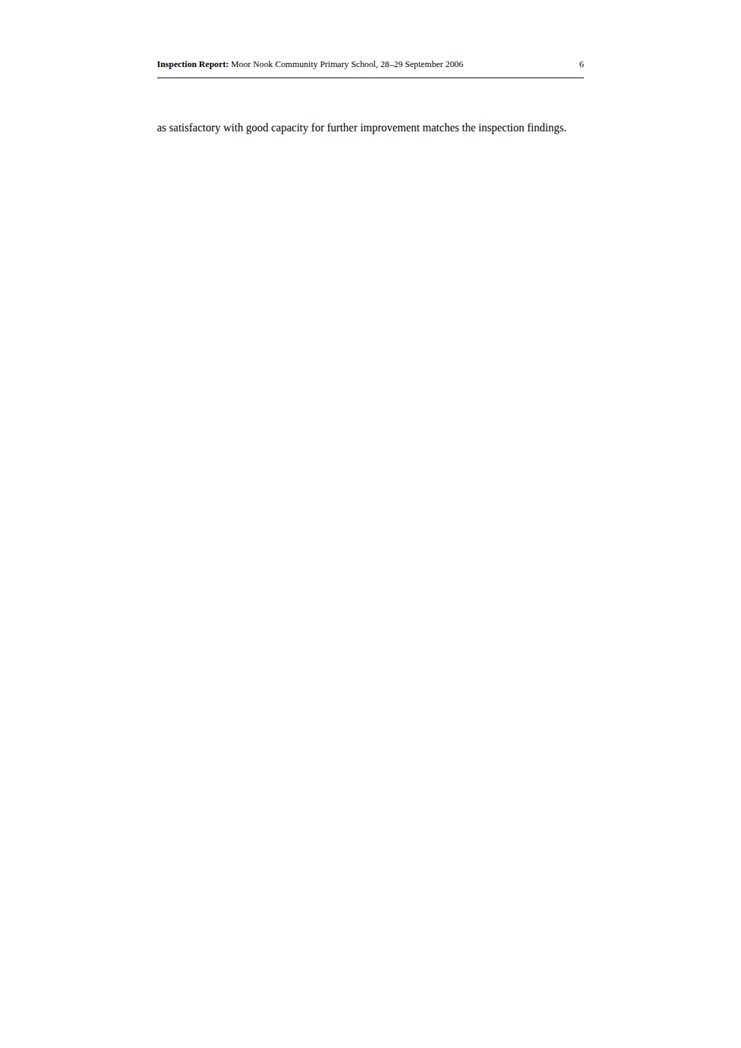Inspection Report: Moor Nook Community Primary School, 28–29 September 2006
6
as satisfactory with good capacity for further improvement matches the inspection findings.